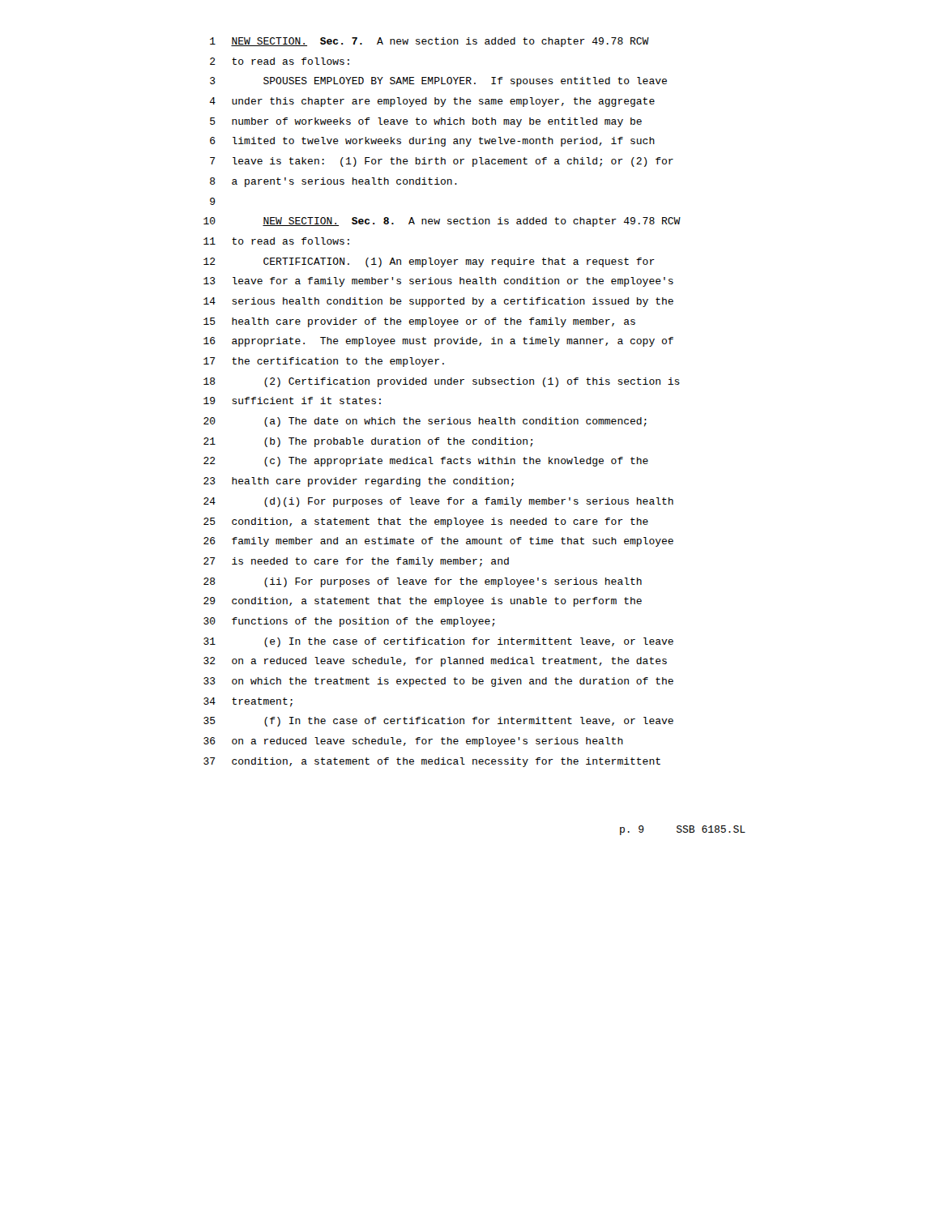NEW SECTION. Sec. 7. A new section is added to chapter 49.78 RCW
to read as follows:
SPOUSES EMPLOYED BY SAME EMPLOYER. If spouses entitled to leave
under this chapter are employed by the same employer, the aggregate
number of workweeks of leave to which both may be entitled may be
limited to twelve workweeks during any twelve-month period, if such
leave is taken: (1) For the birth or placement of a child; or (2) for
a parent's serious health condition.
NEW SECTION. Sec. 8. A new section is added to chapter 49.78 RCW
to read as follows:
CERTIFICATION. (1) An employer may require that a request for
leave for a family member's serious health condition or the employee's
serious health condition be supported by a certification issued by the
health care provider of the employee or of the family member, as
appropriate. The employee must provide, in a timely manner, a copy of
the certification to the employer.
(2) Certification provided under subsection (1) of this section is
sufficient if it states:
(a) The date on which the serious health condition commenced;
(b) The probable duration of the condition;
(c) The appropriate medical facts within the knowledge of the
health care provider regarding the condition;
(d)(i) For purposes of leave for a family member's serious health
condition, a statement that the employee is needed to care for the
family member and an estimate of the amount of time that such employee
is needed to care for the family member; and
(ii) For purposes of leave for the employee's serious health
condition, a statement that the employee is unable to perform the
functions of the position of the employee;
(e) In the case of certification for intermittent leave, or leave
on a reduced leave schedule, for planned medical treatment, the dates
on which the treatment is expected to be given and the duration of the
treatment;
(f) In the case of certification for intermittent leave, or leave
on a reduced leave schedule, for the employee's serious health
condition, a statement of the medical necessity for the intermittent
p. 9 SSB 6185.SL